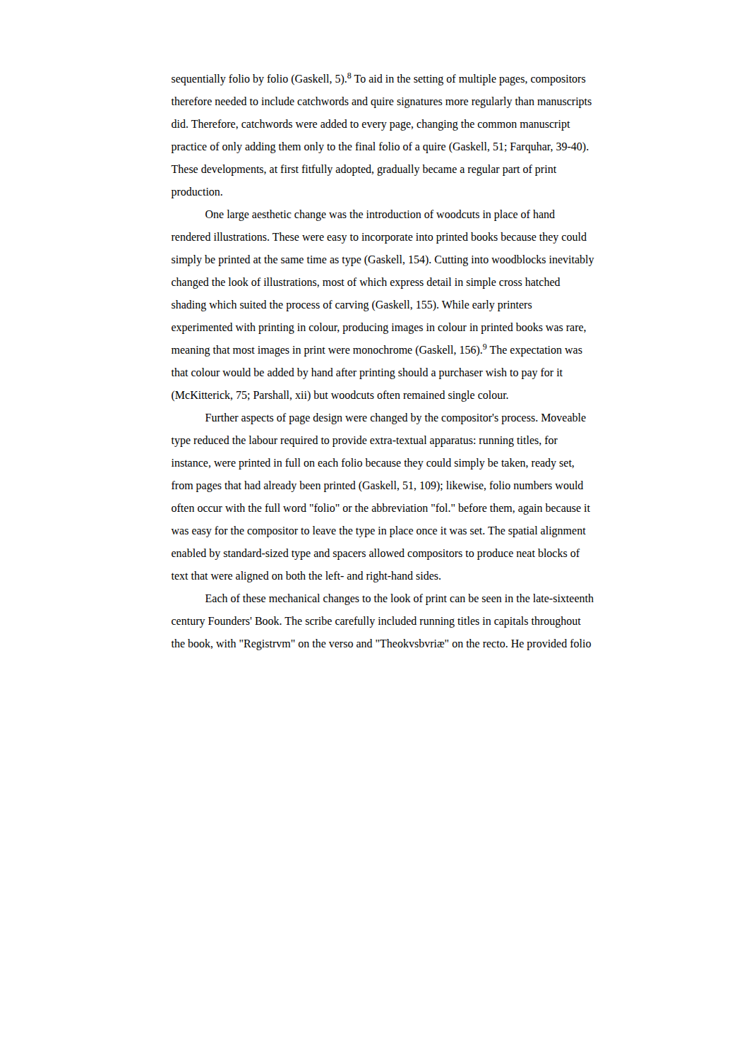sequentially folio by folio (Gaskell, 5).8 To aid in the setting of multiple pages, compositors therefore needed to include catchwords and quire signatures more regularly than manuscripts did. Therefore, catchwords were added to every page, changing the common manuscript practice of only adding them only to the final folio of a quire (Gaskell, 51; Farquhar, 39-40). These developments, at first fitfully adopted, gradually became a regular part of print production.
One large aesthetic change was the introduction of woodcuts in place of hand rendered illustrations. These were easy to incorporate into printed books because they could simply be printed at the same time as type (Gaskell, 154). Cutting into woodblocks inevitably changed the look of illustrations, most of which express detail in simple cross hatched shading which suited the process of carving (Gaskell, 155). While early printers experimented with printing in colour, producing images in colour in printed books was rare, meaning that most images in print were monochrome (Gaskell, 156).9 The expectation was that colour would be added by hand after printing should a purchaser wish to pay for it (McKitterick, 75; Parshall, xii) but woodcuts often remained single colour.
Further aspects of page design were changed by the compositor's process. Moveable type reduced the labour required to provide extra-textual apparatus: running titles, for instance, were printed in full on each folio because they could simply be taken, ready set, from pages that had already been printed (Gaskell, 51, 109); likewise, folio numbers would often occur with the full word "folio" or the abbreviation "fol." before them, again because it was easy for the compositor to leave the type in place once it was set. The spatial alignment enabled by standard-sized type and spacers allowed compositors to produce neat blocks of text that were aligned on both the left- and right-hand sides.
Each of these mechanical changes to the look of print can be seen in the late-sixteenth century Founders' Book. The scribe carefully included running titles in capitals throughout the book, with "Registrvm" on the verso and "Theokvsbvriæ" on the recto. He provided folio